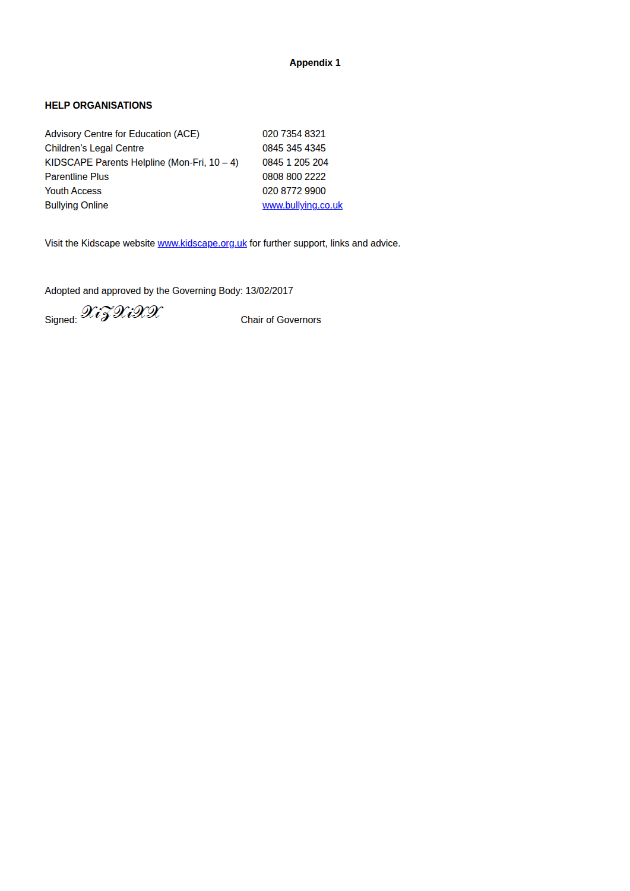Appendix 1
HELP ORGANISATIONS
| Advisory Centre for Education (ACE) | 020 7354 8321 |
| Children’s Legal Centre | 0845 345 4345 |
| KIDSCAPE Parents Helpline (Mon-Fri, 10 – 4) | 0845 1 205 204 |
| Parentline Plus | 0808 800 2222 |
| Youth Access | 020 8772 9900 |
| Bullying Online | www.bullying.co.uk |
Visit the Kidscape website www.kidscape.org.uk for further support, links and advice.
Adopted and approved by the Governing Body: 13/02/2017
Signed: 𝒳𝒾𝒵𝒳𝒾𝒳𝒳 Chair of Governors